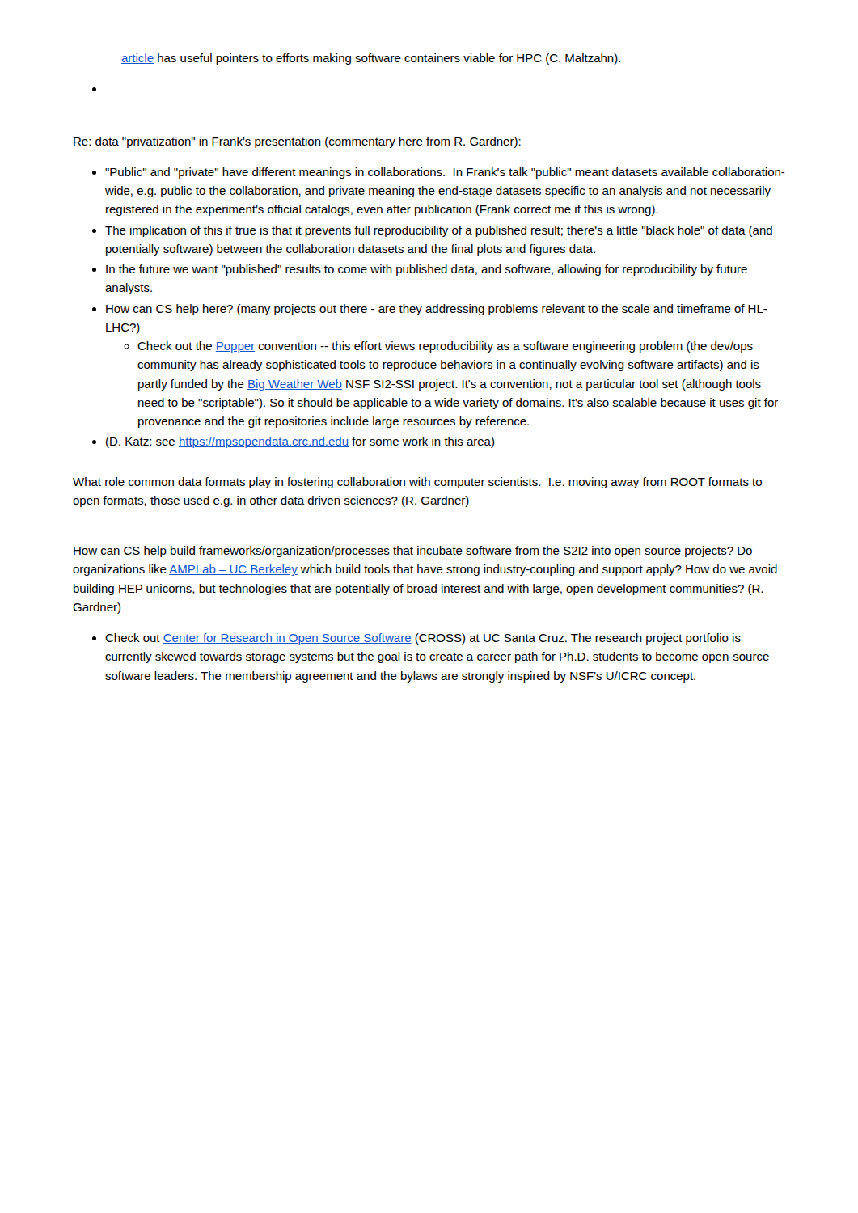article has useful pointers to efforts making software containers viable for HPC (C. Maltzahn).
Re: data "privatization" in Frank's presentation (commentary here from R. Gardner):
"Public" and "private" have different meanings in collaborations. In Frank's talk "public" meant datasets available collaboration-wide, e.g. public to the collaboration, and private meaning the end-stage datasets specific to an analysis and not necessarily registered in the experiment's official catalogs, even after publication (Frank correct me if this is wrong).
The implication of this if true is that it prevents full reproducibility of a published result; there's a little "black hole" of data (and potentially software) between the collaboration datasets and the final plots and figures data.
In the future we want "published" results to come with published data, and software, allowing for reproducibility by future analysts.
How can CS help here? (many projects out there - are they addressing problems relevant to the scale and timeframe of HL-LHC?)
Check out the Popper convention -- this effort views reproducibility as a software engineering problem (the dev/ops community has already sophisticated tools to reproduce behaviors in a continually evolving software artifacts) and is partly funded by the Big Weather Web NSF SI2-SSI project. It's a convention, not a particular tool set (although tools need to be "scriptable"). So it should be applicable to a wide variety of domains. It's also scalable because it uses git for provenance and the git repositories include large resources by reference.
(D. Katz: see https://mpsopendata.crc.nd.edu for some work in this area)
What role common data formats play in fostering collaboration with computer scientists. I.e. moving away from ROOT formats to open formats, those used e.g. in other data driven sciences? (R. Gardner)
How can CS help build frameworks/organization/processes that incubate software from the S2I2 into open source projects? Do organizations like AMPLab – UC Berkeley which build tools that have strong industry-coupling and support apply? How do we avoid building HEP unicorns, but technologies that are potentially of broad interest and with large, open development communities? (R. Gardner)
Check out Center for Research in Open Source Software (CROSS) at UC Santa Cruz. The research project portfolio is currently skewed towards storage systems but the goal is to create a career path for Ph.D. students to become open-source software leaders. The membership agreement and the bylaws are strongly inspired by NSF's U/ICRC concept.